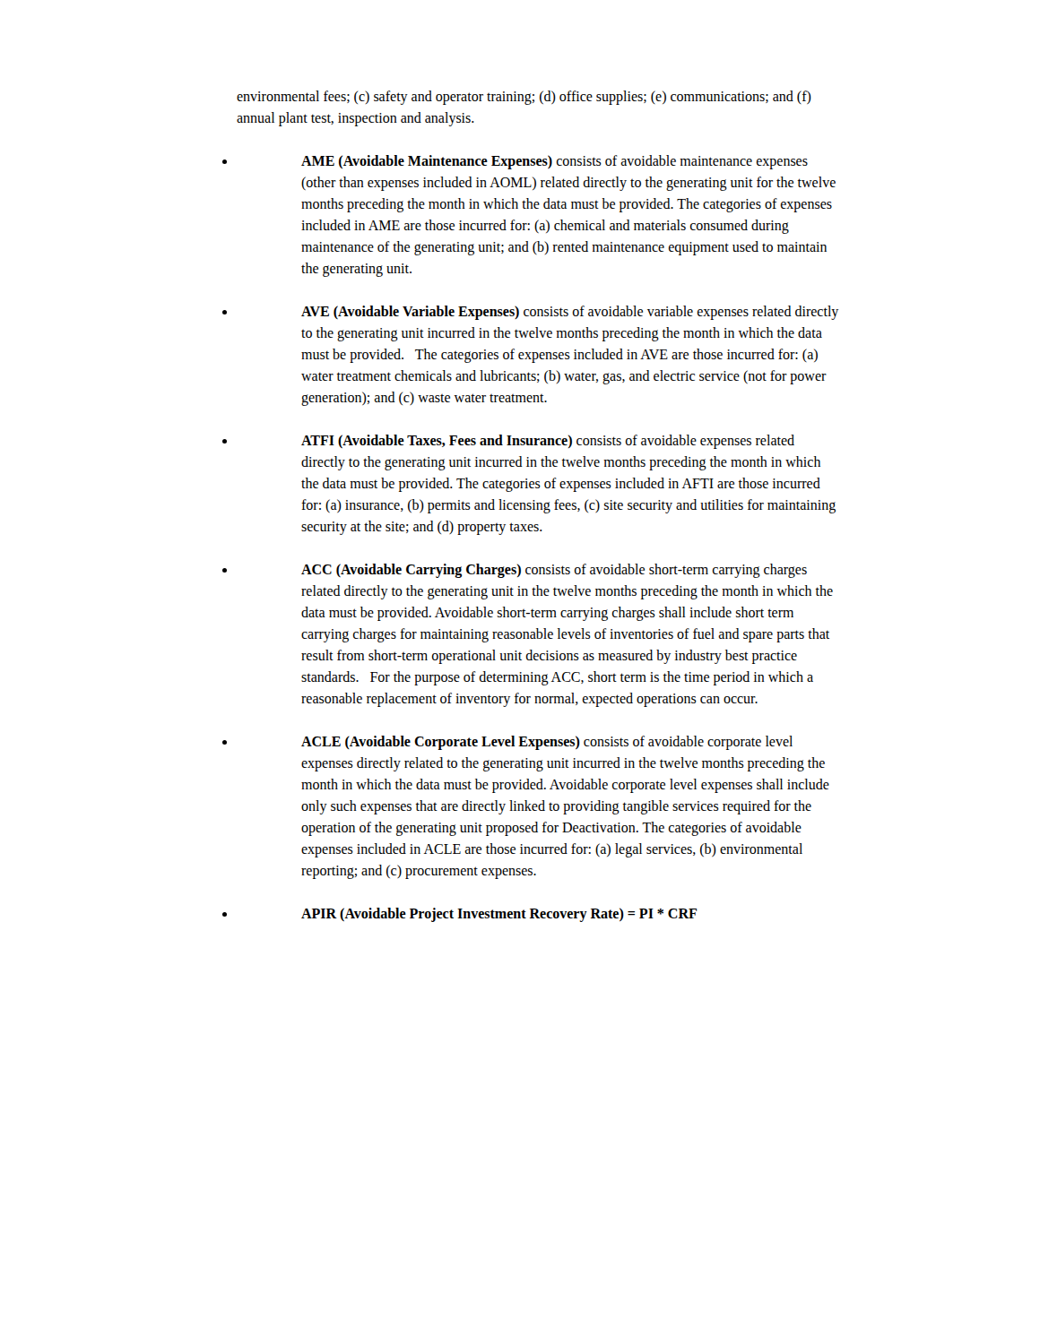environmental fees; (c) safety and operator training; (d) office supplies; (e) communications; and (f) annual plant test, inspection and analysis.
AME (Avoidable Maintenance Expenses) consists of avoidable maintenance expenses (other than expenses included in AOML) related directly to the generating unit for the twelve months preceding the month in which the data must be provided. The categories of expenses included in AME are those incurred for: (a) chemical and materials consumed during maintenance of the generating unit; and (b) rented maintenance equipment used to maintain the generating unit.
AVE (Avoidable Variable Expenses) consists of avoidable variable expenses related directly to the generating unit incurred in the twelve months preceding the month in which the data must be provided. The categories of expenses included in AVE are those incurred for: (a) water treatment chemicals and lubricants; (b) water, gas, and electric service (not for power generation); and (c) waste water treatment.
ATFI (Avoidable Taxes, Fees and Insurance) consists of avoidable expenses related directly to the generating unit incurred in the twelve months preceding the month in which the data must be provided. The categories of expenses included in AFTI are those incurred for: (a) insurance, (b) permits and licensing fees, (c) site security and utilities for maintaining security at the site; and (d) property taxes.
ACC (Avoidable Carrying Charges) consists of avoidable short-term carrying charges related directly to the generating unit in the twelve months preceding the month in which the data must be provided. Avoidable short-term carrying charges shall include short term carrying charges for maintaining reasonable levels of inventories of fuel and spare parts that result from short-term operational unit decisions as measured by industry best practice standards. For the purpose of determining ACC, short term is the time period in which a reasonable replacement of inventory for normal, expected operations can occur.
ACLE (Avoidable Corporate Level Expenses) consists of avoidable corporate level expenses directly related to the generating unit incurred in the twelve months preceding the month in which the data must be provided. Avoidable corporate level expenses shall include only such expenses that are directly linked to providing tangible services required for the operation of the generating unit proposed for Deactivation. The categories of avoidable expenses included in ACLE are those incurred for: (a) legal services, (b) environmental reporting; and (c) procurement expenses.
APIR (Avoidable Project Investment Recovery Rate) = PI * CRF